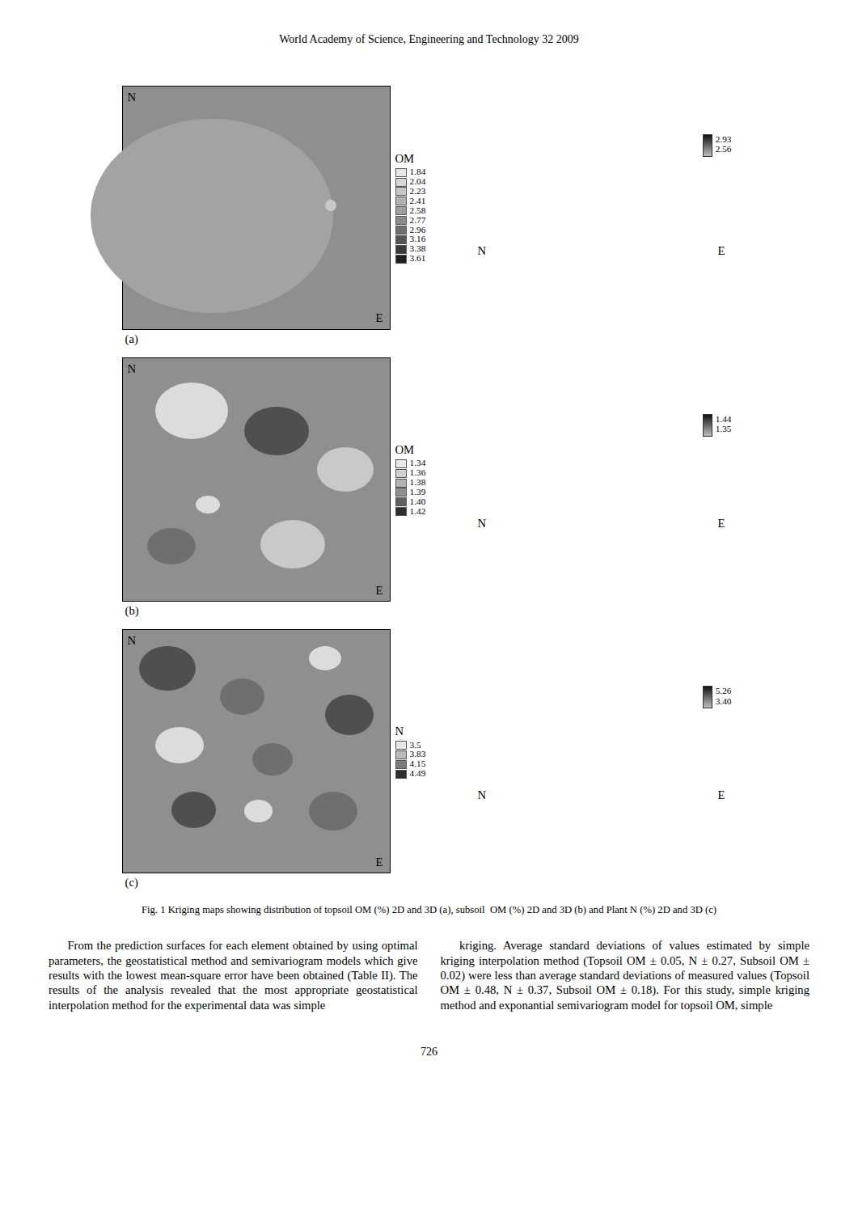World Academy of Science, Engineering and Technology 32 2009
N E
OM
1.84
2.04
2.23
2.41
2.58
2.77
2.96
3.16
3.38
3.61
2.93
2.56
N E
(a)
N E
OM
1.34
1.36
1.38
1.39
1.40
1.42
1.44
1.35
N E
(b)
N E
N
3.5
3.83
4.15
4.49
5.26
3.40
N E
(c)
Fig. 1 Kriging maps showing distribution of topsoil OM (%) 2D and 3D (a), subsoil OM (%) 2D and 3D (b) and Plant N (%) 2D and 3D (c)
From the prediction surfaces for each element obtained by using optimal parameters, the geostatistical method and semivariogram models which give results with the lowest mean-square error have been obtained (Table II). The results of the analysis revealed that the most appropriate geostatistical interpolation method for the experimental data was simple
kriging. Average standard deviations of values estimated by simple kriging interpolation method (Topsoil OM ± 0.05, N ± 0.27, Subsoil OM ± 0.02) were less than average standard deviations of measured values (Topsoil OM ± 0.48, N ± 0.37, Subsoil OM ± 0.18). For this study, simple kriging method and exponantial semivariogram model for topsoil OM, simple
726